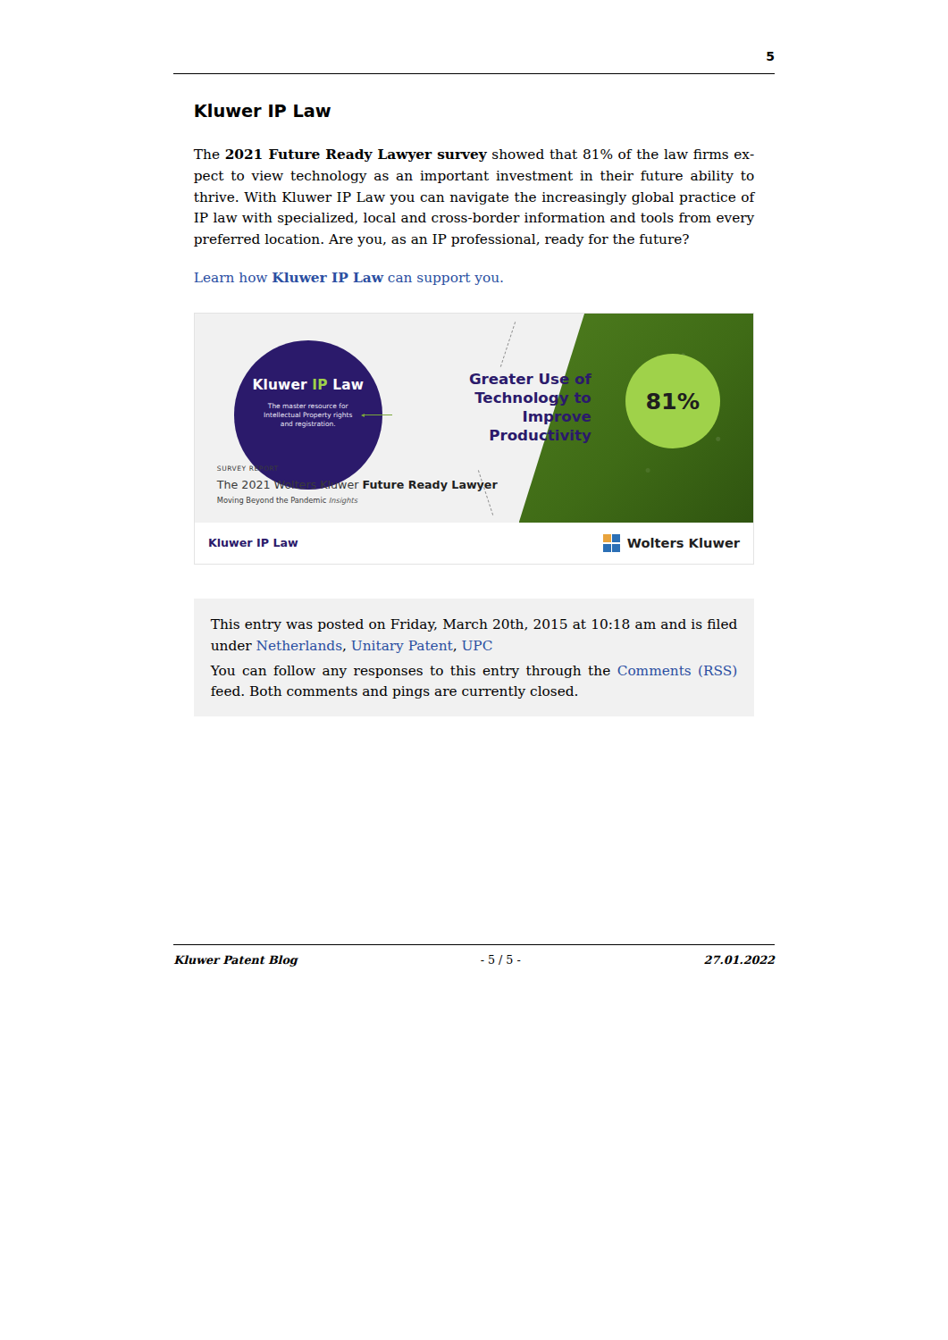5
Kluwer IP Law
The 2021 Future Ready Lawyer survey showed that 81% of the law firms expect to view technology as an important investment in their future ability to thrive. With Kluwer IP Law you can navigate the increasingly global practice of IP law with specialized, local and cross-border information and tools from every preferred location. Are you, as an IP professional, ready for the future?
Learn how Kluwer IP Law can support you.
Kluwer IP Law
The master resource for
Intellectual Property rights
and registration.
Greater Use of
Technology to Improve
Productivity
81%
SURVEY REPORT
The 2021 Wolters Kluwer Future Ready Lawyer
Moving Beyond the Pandemic Insights
Kluwer IP Law
Wolters Kluwer
This entry was posted on Friday, March 20th, 2015 at 10:18 am and is filed under Netherlands, Unitary Patent, UPC
You can follow any responses to this entry through the Comments (RSS) feed. Both comments and pings are currently closed.
Kluwer Patent Blog
- 5 / 5 -
27.01.2022